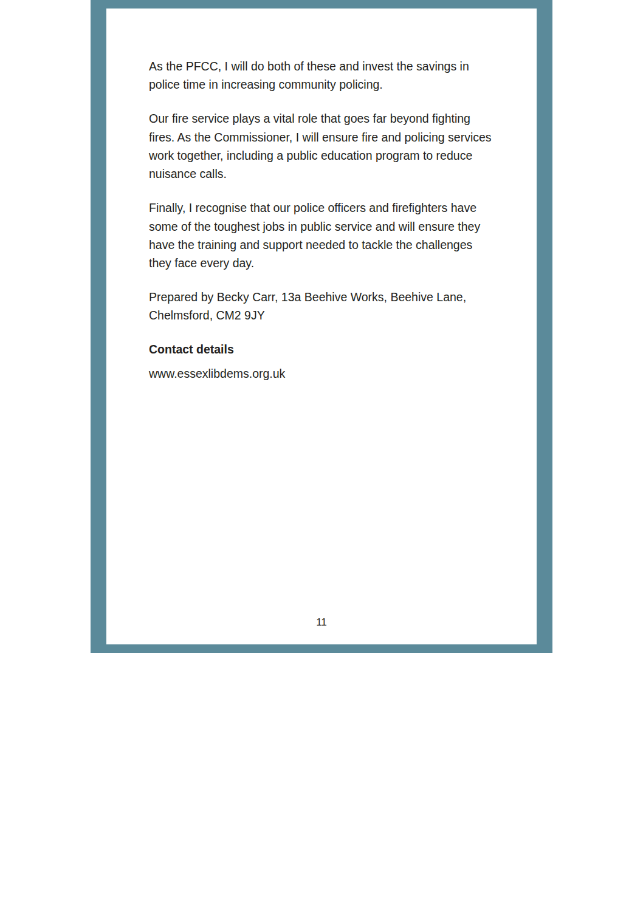As the PFCC, I will do both of these and invest the savings in police time in increasing community policing.
Our fire service plays a vital role that goes far beyond fighting fires. As the Commissioner, I will ensure fire and policing services work together, including a public education program to reduce nuisance calls.
Finally, I recognise that our police officers and firefighters have some of the toughest jobs in public service and will ensure they have the training and support needed to tackle the challenges they face every day.
Prepared by Becky Carr, 13a Beehive Works, Beehive Lane, Chelmsford, CM2 9JY
Contact details
www.essexlibdems.org.uk
11